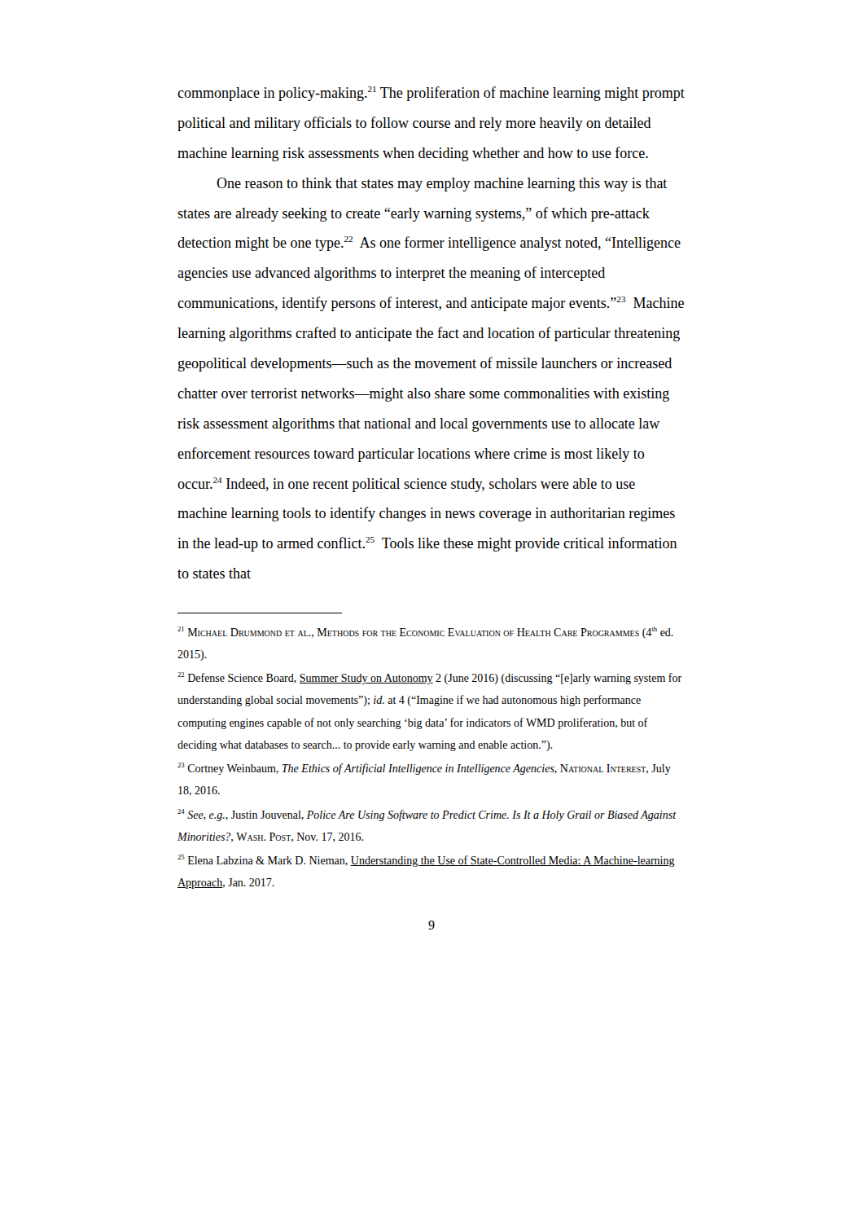commonplace in policy-making.21 The proliferation of machine learning might prompt political and military officials to follow course and rely more heavily on detailed machine learning risk assessments when deciding whether and how to use force.
One reason to think that states may employ machine learning this way is that states are already seeking to create “early warning systems,” of which pre-attack detection might be one type.22 As one former intelligence analyst noted, “Intelligence agencies use advanced algorithms to interpret the meaning of intercepted communications, identify persons of interest, and anticipate major events.”23 Machine learning algorithms crafted to anticipate the fact and location of particular threatening geopolitical developments—such as the movement of missile launchers or increased chatter over terrorist networks—might also share some commonalities with existing risk assessment algorithms that national and local governments use to allocate law enforcement resources toward particular locations where crime is most likely to occur.24 Indeed, in one recent political science study, scholars were able to use machine learning tools to identify changes in news coverage in authoritarian regimes in the lead-up to armed conflict.25 Tools like these might provide critical information to states that
21 Michael Drummond et al., Methods for the Economic Evaluation of Health Care Programmes (4th ed. 2015).
22 Defense Science Board, Summer Study on Autonomy 2 (June 2016) (discussing “[e]arly warning system for understanding global social movements”); id. at 4 (“Imagine if we had autonomous high performance computing engines capable of not only searching ‘big data’ for indicators of WMD proliferation, but of deciding what databases to search... to provide early warning and enable action.”).
23 Cortney Weinbaum, The Ethics of Artificial Intelligence in Intelligence Agencies, National Interest, July 18, 2016.
24 See, e.g., Justin Jouvenal, Police Are Using Software to Predict Crime. Is It a Holy Grail or Biased Against Minorities?, Wash. Post, Nov. 17, 2016.
25 Elena Labzina & Mark D. Nieman, Understanding the Use of State-Controlled Media: A Machine-learning Approach, Jan. 2017.
9